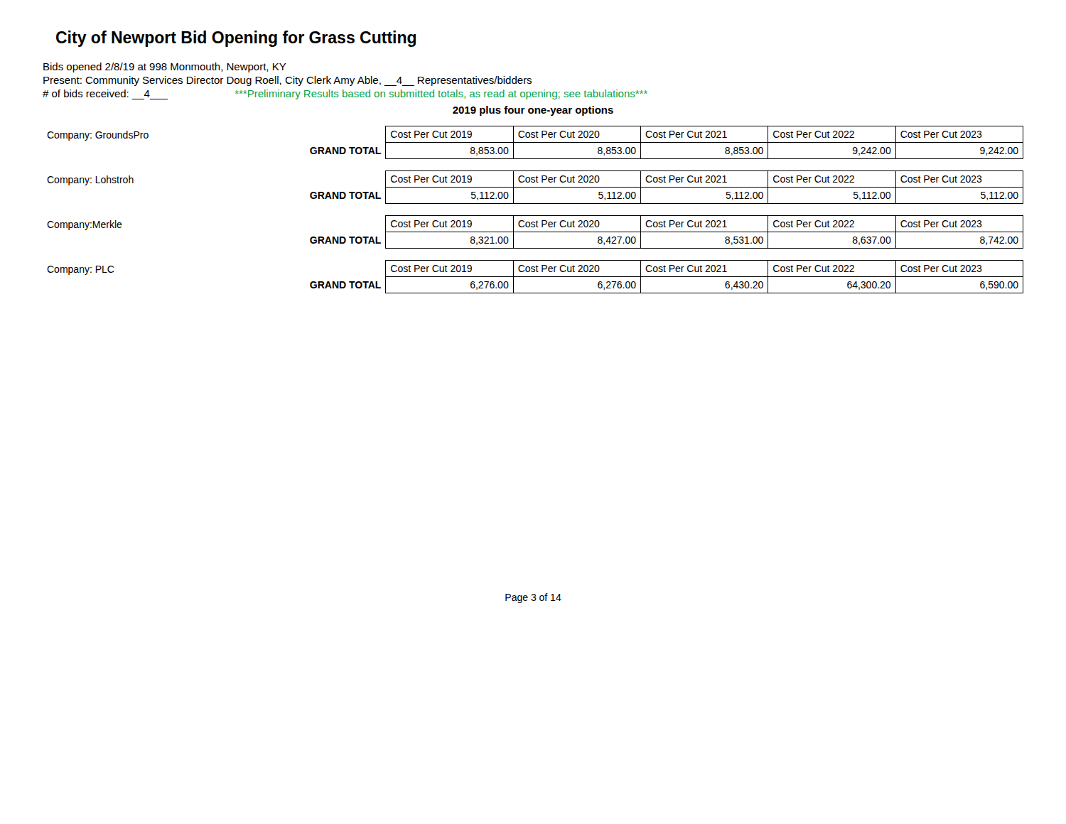City of Newport Bid Opening for Grass Cutting
Bids opened 2/8/19 at 998 Monmouth, Newport, KY
Present: Community Services Director Doug Roell, City Clerk Amy Able, __4__ Representatives/bidders
# of bids received: __4___ ***Preliminary Results based on submitted totals, as read at opening; see tabulations***
2019 plus four one-year options
| Company: GroundsPro | | Cost Per Cut 2019 | Cost Per Cut 2020 | Cost Per Cut 2021 | Cost Per Cut 2022 | Cost Per Cut 2023 |
| | GRAND TOTAL | 8,853.00 | 8,853.00 | 8,853.00 | 9,242.00 | 9,242.00 |
| Company: Lohstroh | | Cost Per Cut 2019 | Cost Per Cut 2020 | Cost Per Cut 2021 | Cost Per Cut 2022 | Cost Per Cut 2023 |
| | GRAND TOTAL | 5,112.00 | 5,112.00 | 5,112.00 | 5,112.00 | 5,112.00 |
| Company:Merkle | | Cost Per Cut 2019 | Cost Per Cut 2020 | Cost Per Cut 2021 | Cost Per Cut 2022 | Cost Per Cut 2023 |
| | GRAND TOTAL | 8,321.00 | 8,427.00 | 8,531.00 | 8,637.00 | 8,742.00 |
| Company: PLC | | Cost Per Cut 2019 | Cost Per Cut 2020 | Cost Per Cut 2021 | Cost Per Cut 2022 | Cost Per Cut 2023 |
| | GRAND TOTAL | 6,276.00 | 6,276.00 | 6,430.20 | 64,300.20 | 6,590.00 |
Page 3 of 14